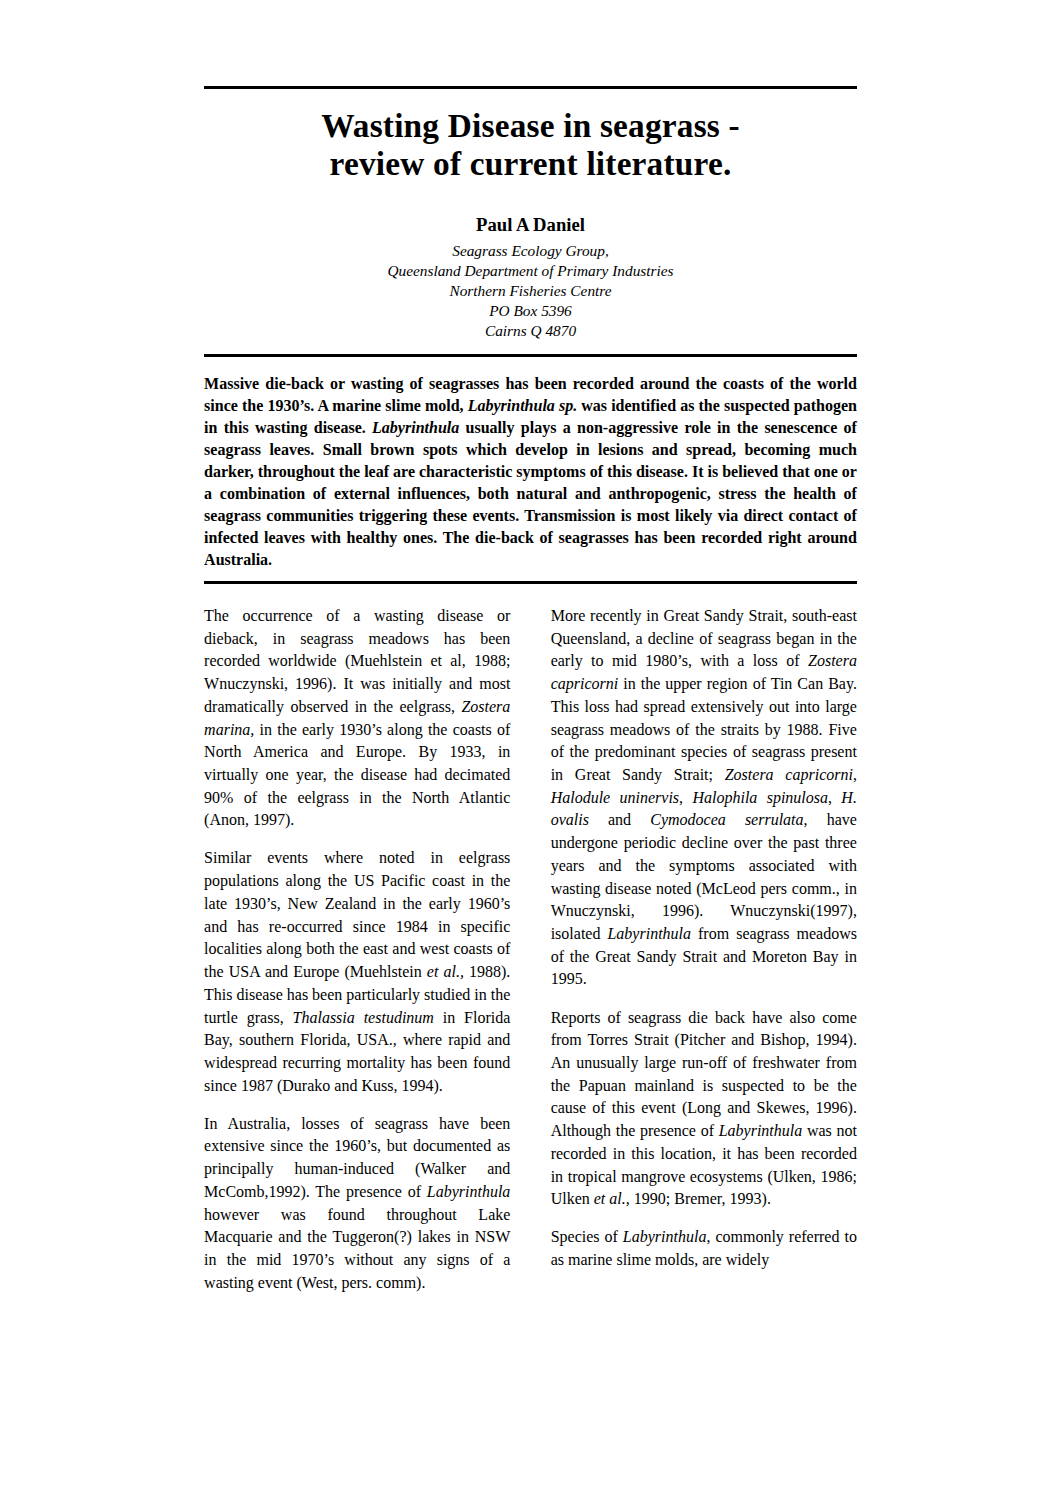Wasting Disease in seagrass -
review of current literature.
Paul A Daniel
Seagrass Ecology Group,
Queensland Department of Primary Industries
Northern Fisheries Centre
PO Box 5396
Cairns Q 4870
Massive die-back or wasting of seagrasses has been recorded around the coasts of the world since the 1930’s. A marine slime mold, Labyrinthula sp. was identified as the suspected pathogen in this wasting disease. Labyrinthula usually plays a non-aggressive role in the senescence of seagrass leaves. Small brown spots which develop in lesions and spread, becoming much darker, throughout the leaf are characteristic symptoms of this disease. It is believed that one or a combination of external influences, both natural and anthropogenic, stress the health of seagrass communities triggering these events. Transmission is most likely via direct contact of infected leaves with healthy ones. The die-back of seagrasses has been recorded right around Australia.
The occurrence of a wasting disease or dieback, in seagrass meadows has been recorded worldwide (Muehlstein et al, 1988; Wnuczynski, 1996). It was initially and most dramatically observed in the eelgrass, Zostera marina, in the early 1930’s along the coasts of North America and Europe. By 1933, in virtually one year, the disease had decimated 90% of the eelgrass in the North Atlantic (Anon, 1997).
Similar events where noted in eelgrass populations along the US Pacific coast in the late 1930’s, New Zealand in the early 1960’s and has re-occurred since 1984 in specific localities along both the east and west coasts of the USA and Europe (Muehlstein et al., 1988). This disease has been particularly studied in the turtle grass, Thalassia testudinum in Florida Bay, southern Florida, USA., where rapid and widespread recurring mortality has been found since 1987 (Durako and Kuss, 1994).
In Australia, losses of seagrass have been extensive since the 1960’s, but documented as principally human-induced (Walker and McComb,1992). The presence of Labyrinthula however was found throughout Lake Macquarie and the Tuggeron(?) lakes in NSW in the mid 1970’s without any signs of a wasting event (West, pers. comm).
More recently in Great Sandy Strait, south-east Queensland, a decline of seagrass began in the early to mid 1980’s, with a loss of Zostera capricorni in the upper region of Tin Can Bay. This loss had spread extensively out into large seagrass meadows of the straits by 1988. Five of the predominant species of seagrass present in Great Sandy Strait; Zostera capricorni, Halodule uninervis, Halophila spinulosa, H. ovalis and Cymodocea serrulata, have undergone periodic decline over the past three years and the symptoms associated with wasting disease noted (McLeod pers comm., in Wnuczynski, 1996). Wnuczynski(1997), isolated Labyrinthula from seagrass meadows of the Great Sandy Strait and Moreton Bay in 1995.
Reports of seagrass die back have also come from Torres Strait (Pitcher and Bishop, 1994). An unusually large run-off of freshwater from the Papuan mainland is suspected to be the cause of this event (Long and Skewes, 1996). Although the presence of Labyrinthula was not recorded in this location, it has been recorded in tropical mangrove ecosystems (Ulken, 1986; Ulken et al., 1990; Bremer, 1993).
Species of Labyrinthula, commonly referred to as marine slime molds, are widely